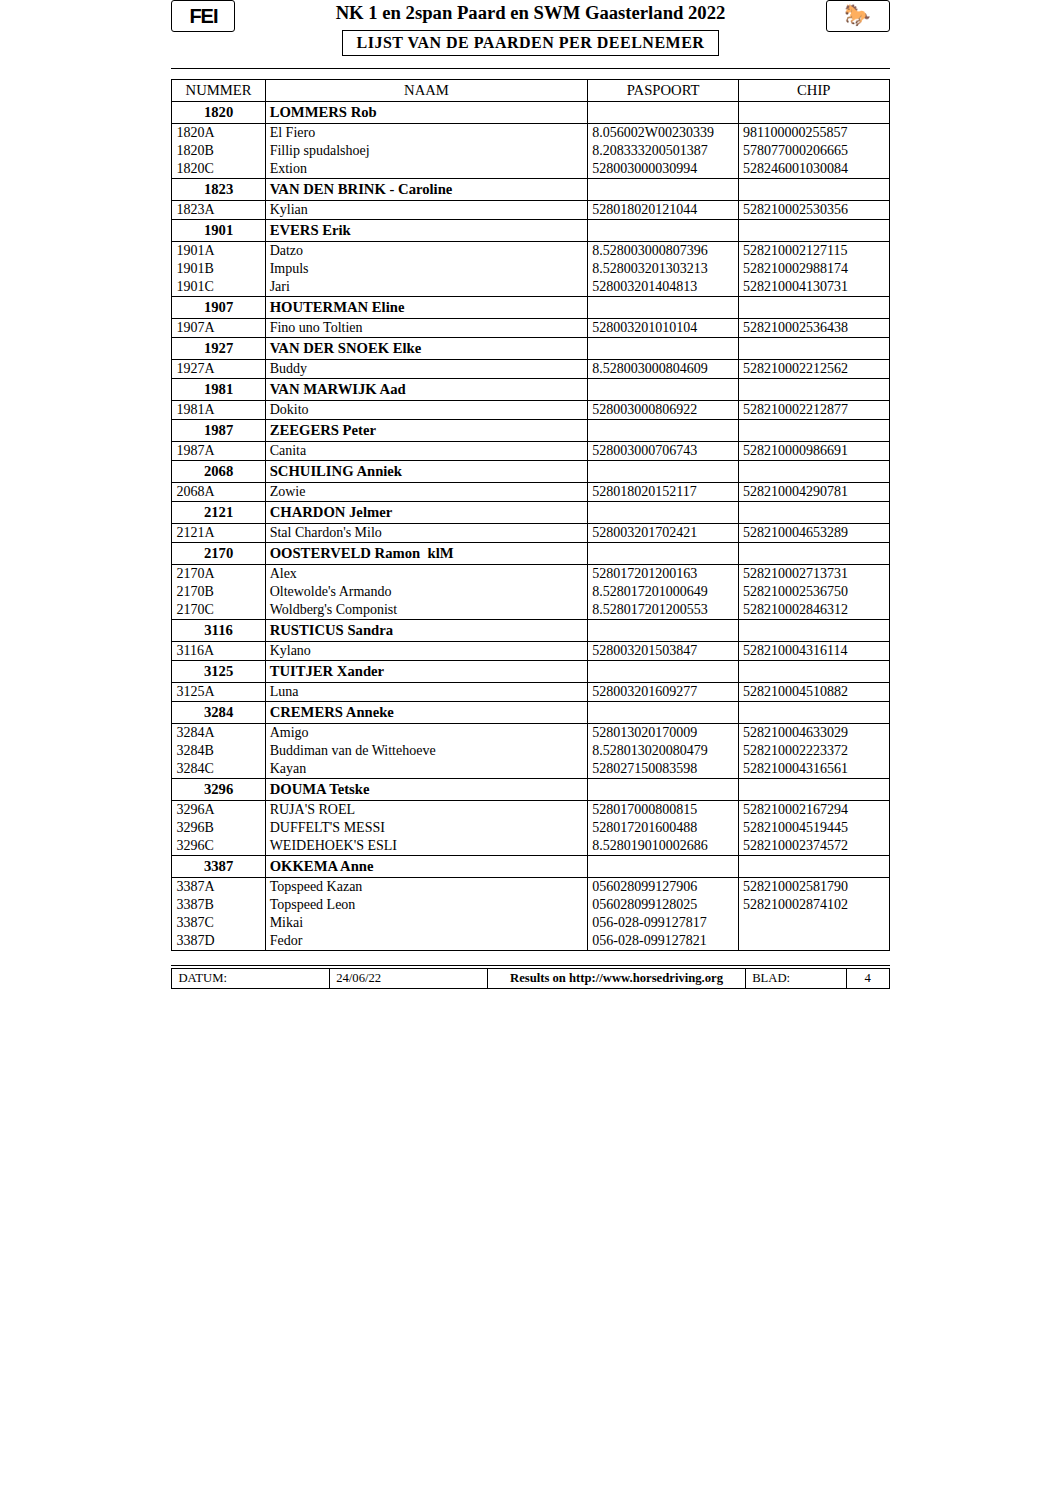FEI
🐎
NK 1 en 2span Paard en SWM Gaasterland 2022
LIJST VAN DE PAARDEN PER DEELNEMER
| NUMMER | NAAM | PASPOORT | CHIP |
| --- | --- | --- | --- |
| 1820 | LOMMERS Rob | | |
| 1820A | El Fiero | 8.056002W00230339 | 981100000255857 |
| 1820B | Fillip spudalshoej | 8.208333200501387 | 578077000206665 |
| 1820C | Extion | 528003000030994 | 528246001030084 |
| 1823 | VAN DEN BRINK - Caroline | | |
| 1823A | Kylian | 528018020121044 | 528210002530356 |
| 1901 | EVERS Erik | | |
| 1901A | Datzo | 8.528003000807396 | 528210002127115 |
| 1901B | Impuls | 8.528003201303213 | 528210002988174 |
| 1901C | Jari | 528003201404813 | 528210004130731 |
| 1907 | HOUTERMAN Eline | | |
| 1907A | Fino uno Toltien | 528003201010104 | 528210002536438 |
| 1927 | VAN DER SNOEK Elke | | |
| 1927A | Buddy | 8.528003000804609 | 528210002212562 |
| 1981 | VAN MARWIJK Aad | | |
| 1981A | Dokito | 528003000806922 | 528210002212877 |
| 1987 | ZEEGERS Peter | | |
| 1987A | Canita | 528003000706743 | 528210000986691 |
| 2068 | SCHUILING Anniek | | |
| 2068A | Zowie | 528018020152117 | 528210004290781 |
| 2121 | CHARDON Jelmer | | |
| 2121A | Stal Chardon's Milo | 528003201702421 | 528210004653289 |
| 2170 | OOSTERVELD Ramon klM | | |
| 2170A | Alex | 528017201200163 | 528210002713731 |
| 2170B | Oltewolde's Armando | 8.528017201000649 | 528210002536750 |
| 2170C | Woldberg's Componist | 8.528017201200553 | 528210002846312 |
| 3116 | RUSTICUS Sandra | | |
| 3116A | Kylano | 528003201503847 | 528210004316114 |
| 3125 | TUITJER Xander | | |
| 3125A | Luna | 528003201609277 | 528210004510882 |
| 3284 | CREMERS Anneke | | |
| 3284A | Amigo | 528013020170009 | 528210004633029 |
| 3284B | Buddiman van de Wittehoeve | 8.528013020080479 | 528210002223372 |
| 3284C | Kayan | 528027150083598 | 528210004316561 |
| 3296 | DOUMA Tetske | | |
| 3296A | RUJA'S ROEL | 528017000800815 | 528210002167294 |
| 3296B | DUFFELT'S MESSI | 528017201600488 | 528210004519445 |
| 3296C | WEIDEHOEK'S ESLI | 8.528019010002686 | 528210002374572 |
| 3387 | OKKEMA Anne | | |
| 3387A | Topspeed Kazan | 056028099127906 | 528210002581790 |
| 3387B | Topspeed Leon | 056028099128025 | 528210002874102 |
| 3387C | Mikai | 056-028-099127817 | |
| 3387D | Fedor | 056-028-099127821 | |
| DATUM: | 24/06/22 | Results on http://www.horsedriving.org | BLAD: | 4 |